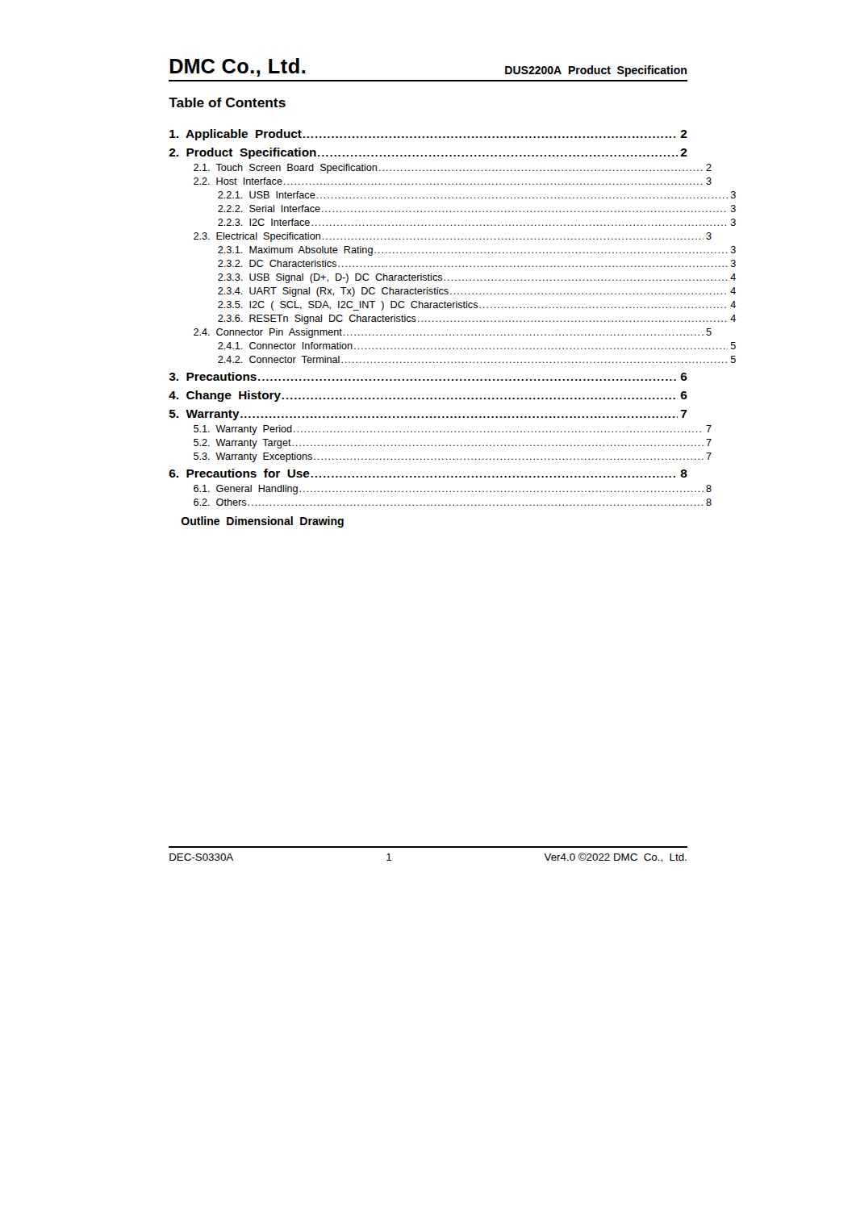DMC Co., Ltd.
DUS2200A Product Specification
Table of Contents
1. Applicable Product .................................................................................................................................................. 2
2. Product Specification ......................................................................................................................................... 2
2.1. Touch Screen Board Specification ......................................................................................................................................................... 2
2.2. Host Interface ......................................................................................................................................................................................... 3
2.2.1. USB Interface ......................................................................................................................................................................... 3
2.2.2. Serial Interface ....................................................................................................................................................................... 3
2.2.3. I2C Interface ........................................................................................................................................................................... 3
2.3. Electrical Specification ......................................................................................................................................................................... 3
2.3.1. Maximum Absolute Rating ....................................................................................................................................................... 3
2.3.2. DC Characteristics ............................................................................................................................................................. 3
2.3.3. USB Signal (D+, D-) DC Characteristics ......................................................................................................................... 4
2.3.4. UART Signal (Rx, Tx) DC Characteristics ....................................................................................................................... 4
2.3.5. I2C ( SCL, SDA, I2C_INT ) DC Characteristics ............................................................................................................. 4
2.3.6. RESETn Signal DC Characteristics ............................................................................................................................. 4
2.4. Connector Pin Assignment ................................................................................................................................................................. 5
2.4.1. Connector Information ................................................................................................................................................. 5
2.4.2. Connector Terminal ....................................................................................................................................................... 5
3. Precautions ......................................................................................................................................................... 6
4. Change History ................................................................................................................................................. 6
5. Warranty ............................................................................................................................................................. 7
5.1. Warranty Period ................................................................................................................................................................................. 7
5.2. Warranty Target ................................................................................................................................................................................. 7
5.3. Warranty Exceptions ....................................................................................................................................................................... 7
6. Precautions for Use ......................................................................................................................................... 8
6.1. General Handling ............................................................................................................................................................................. 8
6.2. Others ................................................................................................................................................................................................. 8
Outline Dimensional Drawing
DEC-S0330A
1
Ver4.0 ©2022 DMC Co., Ltd.